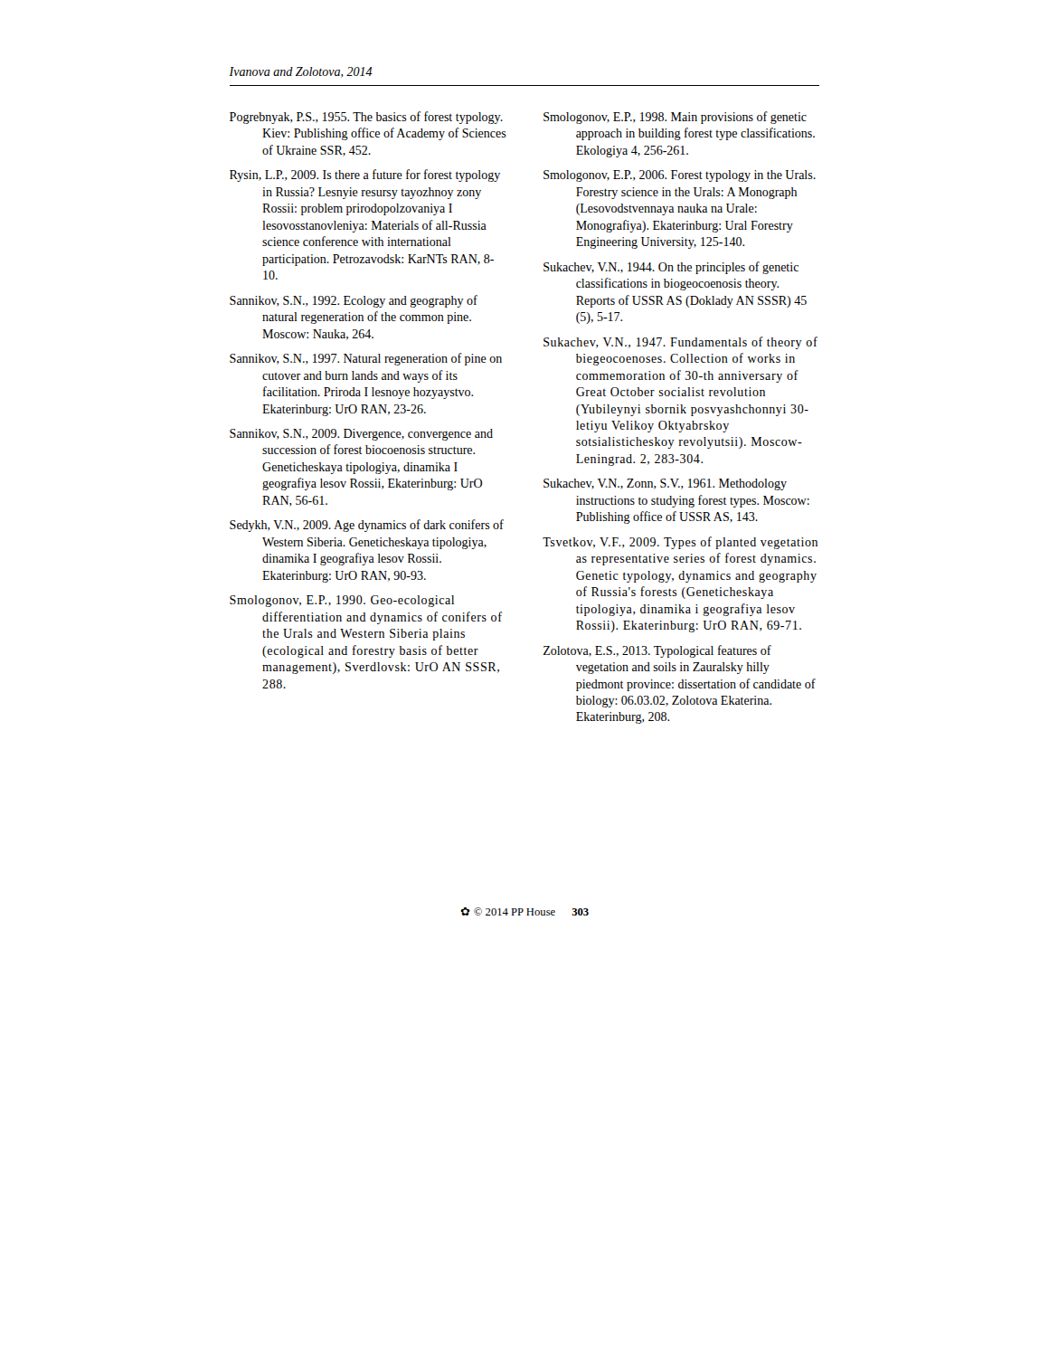Ivanova and Zolotova, 2014
Pogrebnyak, P.S., 1955. The basics of forest typology. Kiev: Publishing office of Academy of Sciences of Ukraine SSR, 452.
Rysin, L.P., 2009. Is there a future for forest typology in Russia? Lesnyie resursy tayozhnoy zony Rossii: problem prirodopolzovaniya I lesovosstanovleniya: Materials of all-Russia science conference with international participation. Petrozavodsk: KarNTs RAN, 8-10.
Sannikov, S.N., 1992. Ecology and geography of natural regeneration of the common pine. Moscow: Nauka, 264.
Sannikov, S.N., 1997. Natural regeneration of pine on cutover and burn lands and ways of its facilitation. Priroda I lesnoye hozyaystvo. Ekaterinburg: UrO RAN, 23-26.
Sannikov, S.N., 2009. Divergence, convergence and succession of forest biocoenosis structure. Geneticheskaya tipologiya, dinamika I geografiya lesov Rossii, Ekaterinburg: UrO RAN, 56-61.
Sedykh, V.N., 2009. Age dynamics of dark conifers of Western Siberia. Geneticheskaya tipologiya, dinamika I geografiya lesov Rossii. Ekaterinburg: UrO RAN, 90-93.
Smologonov, E.P., 1990. Geo-ecological differentiation and dynamics of conifers of the Urals and Western Siberia plains (ecological and forestry basis of better management), Sverdlovsk: UrO AN SSSR, 288.
Smologonov, E.P., 1998. Main provisions of genetic approach in building forest type classifications. Ekologiya 4, 256-261.
Smologonov, E.P., 2006. Forest typology in the Urals. Forestry science in the Urals: A Monograph (Lesovodstvennaya nauka na Urale: Monografiya). Ekaterinburg: Ural Forestry Engineering University, 125-140.
Sukachev, V.N., 1944. On the principles of genetic classifications in biogeocoenosis theory. Reports of USSR AS (Doklady AN SSSR) 45 (5), 5-17.
Sukachev, V.N., 1947. Fundamentals of theory of biegeocoenoses. Collection of works in commemoration of 30-th anniversary of Great October socialist revolution (Yubileynyi sbornik posvyashchonnyi 30-letiyu Velikoy Oktyabrskoy sotsialisticheskoy revolyutsii). Moscow-Leningrad. 2, 283-304.
Sukachev, V.N., Zonn, S.V., 1961. Methodology instructions to studying forest types. Moscow: Publishing office of USSR AS, 143.
Tsvetkov, V.F., 2009. Types of planted vegetation as representative series of forest dynamics. Genetic typology, dynamics and geography of Russia's forests (Geneticheskaya tipologiya, dinamika i geografiya lesov Rossii). Ekaterinburg: UrO RAN, 69-71.
Zolotova, E.S., 2013. Typological features of vegetation and soils in Zauralsky hilly piedmont province: dissertation of candidate of biology: 06.03.02, Zolotova Ekaterina. Ekaterinburg, 208.
✿© 2014 PP House303